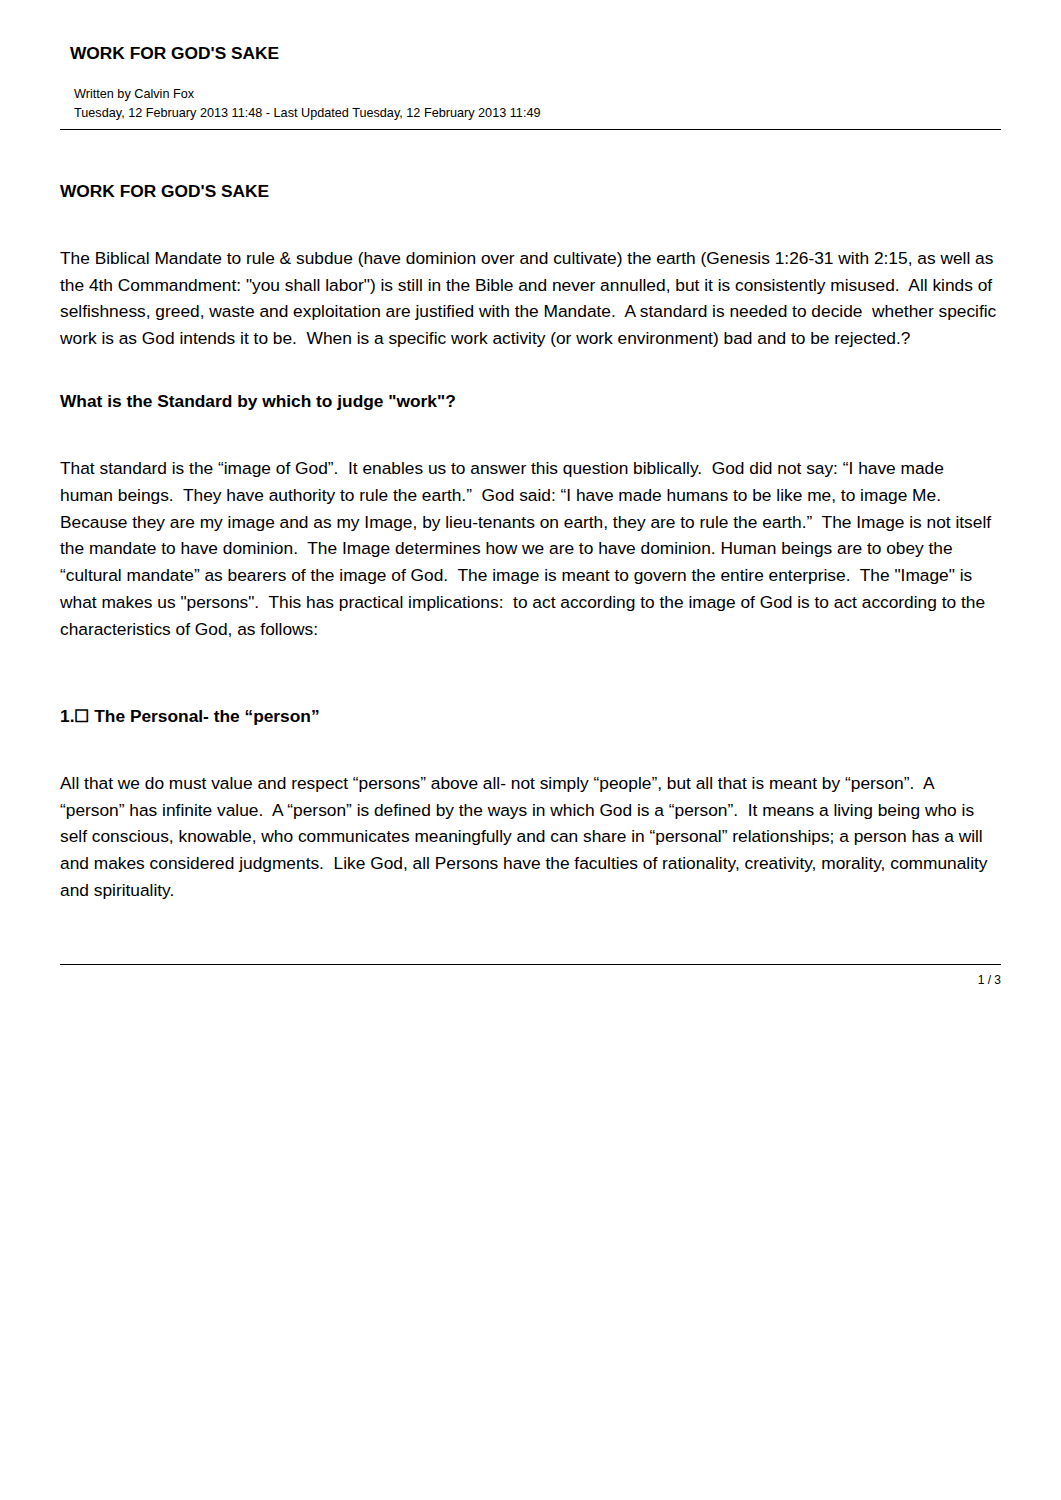WORK FOR GOD'S SAKE
Written by Calvin Fox
Tuesday, 12 February 2013 11:48 - Last Updated Tuesday, 12 February 2013 11:49
WORK FOR GOD'S SAKE
The Biblical Mandate to rule & subdue (have dominion over and cultivate) the earth (Genesis 1:26-31 with 2:15, as well as the 4th Commandment: "you shall labor") is still in the Bible and never annulled, but it is consistently misused. All kinds of selfishness, greed, waste and exploitation are justified with the Mandate. A standard is needed to decide whether specific work is as God intends it to be. When is a specific work activity (or work environment) bad and to be rejected.?
What is the Standard by which to judge "work"?
That standard is the “image of God”. It enables us to answer this question biblically. God did not say: “I have made human beings. They have authority to rule the earth.” God said: “I have made humans to be like me, to image Me. Because they are my image and as my Image, by lieu-tenants on earth, they are to rule the earth.” The Image is not itself the mandate to have dominion. The Image determines how we are to have dominion. Human beings are to obey the “cultural mandate” as bearers of the image of God. The image is meant to govern the entire enterprise. The "Image" is what makes us "persons". This has practical implications: to act according to the image of God is to act according to the characteristics of God, as follows:
1.☐ The Personal- the “person”
All that we do must value and respect “persons” above all- not simply “people”, but all that is meant by “person”. A “person” has infinite value. A “person” is defined by the ways in which God is a “person”. It means a living being who is self conscious, knowable, who communicates meaningfully and can share in “personal” relationships; a person has a will and makes considered judgments. Like God, all Persons have the faculties of rationality, creativity, morality, communality and spirituality.
1 / 3